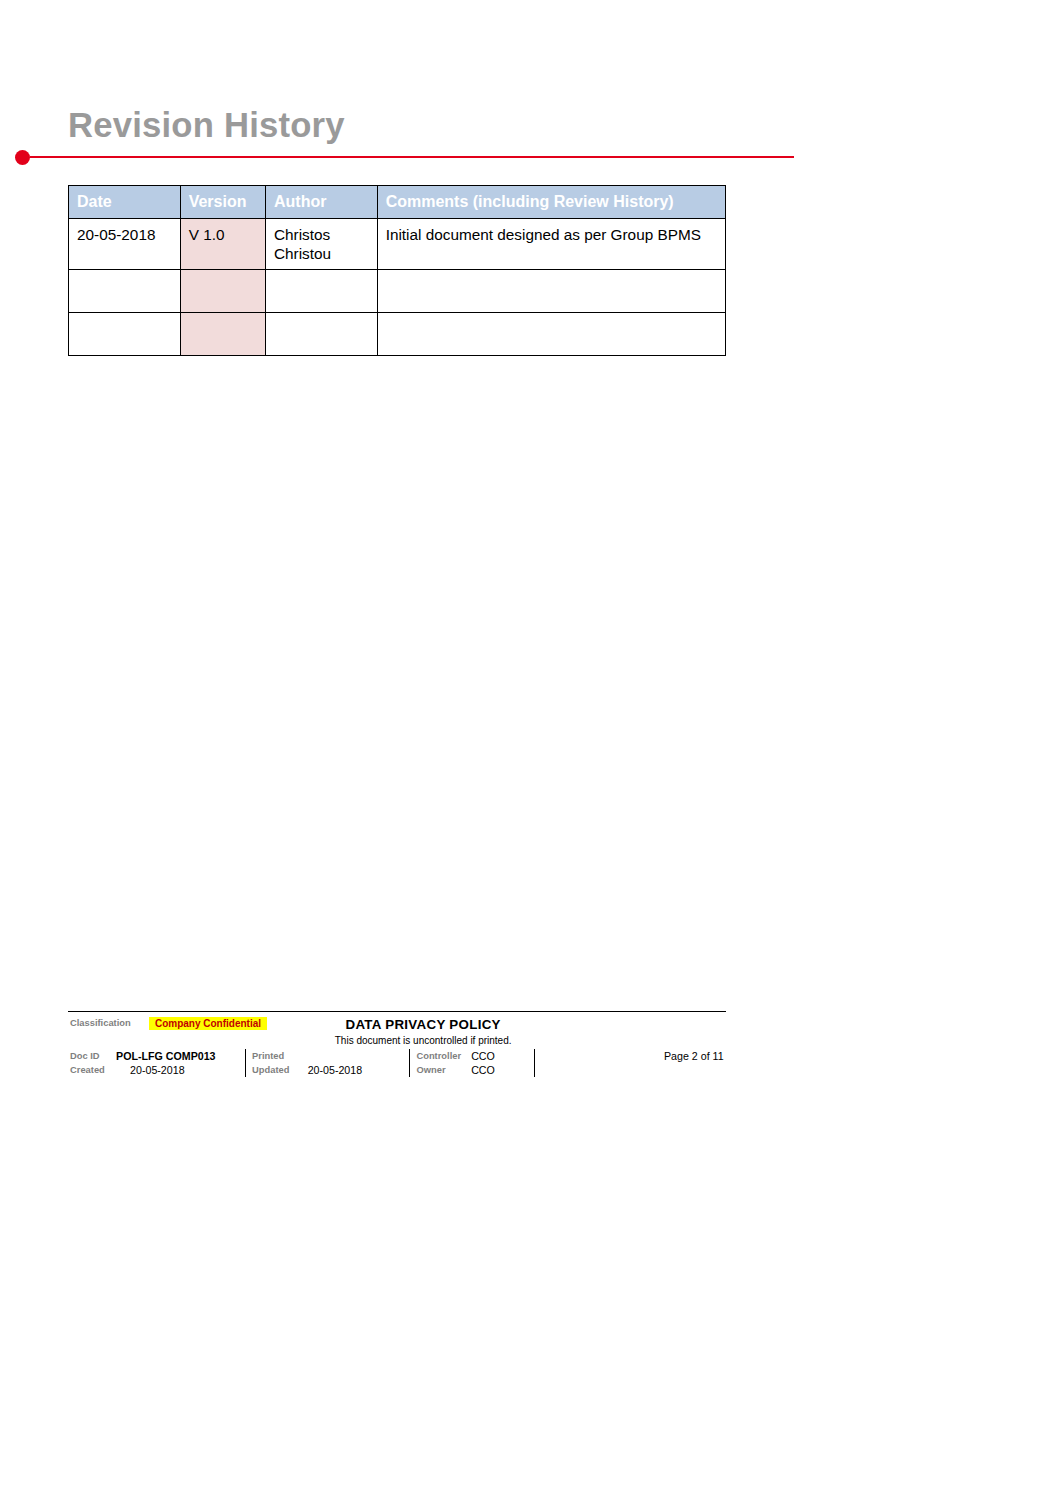Revision History
| Date | Version | Author | Comments (including Review History) |
| --- | --- | --- | --- |
| 20-05-2018 | V 1.0 | Christos Christou | Initial document designed as per Group BPMS |
| Classification | Company Confidential | DATA PRIVACY POLICY | | |
| | This document is uncontrolled if printed. | |
| Doc ID | POL-LFG COMP013 | Printed | | Controller | CCO | | Page 2 of 11 |
| Created | 20-05-2018 | Updated | 20-05-2018 | Owner | CCO | |